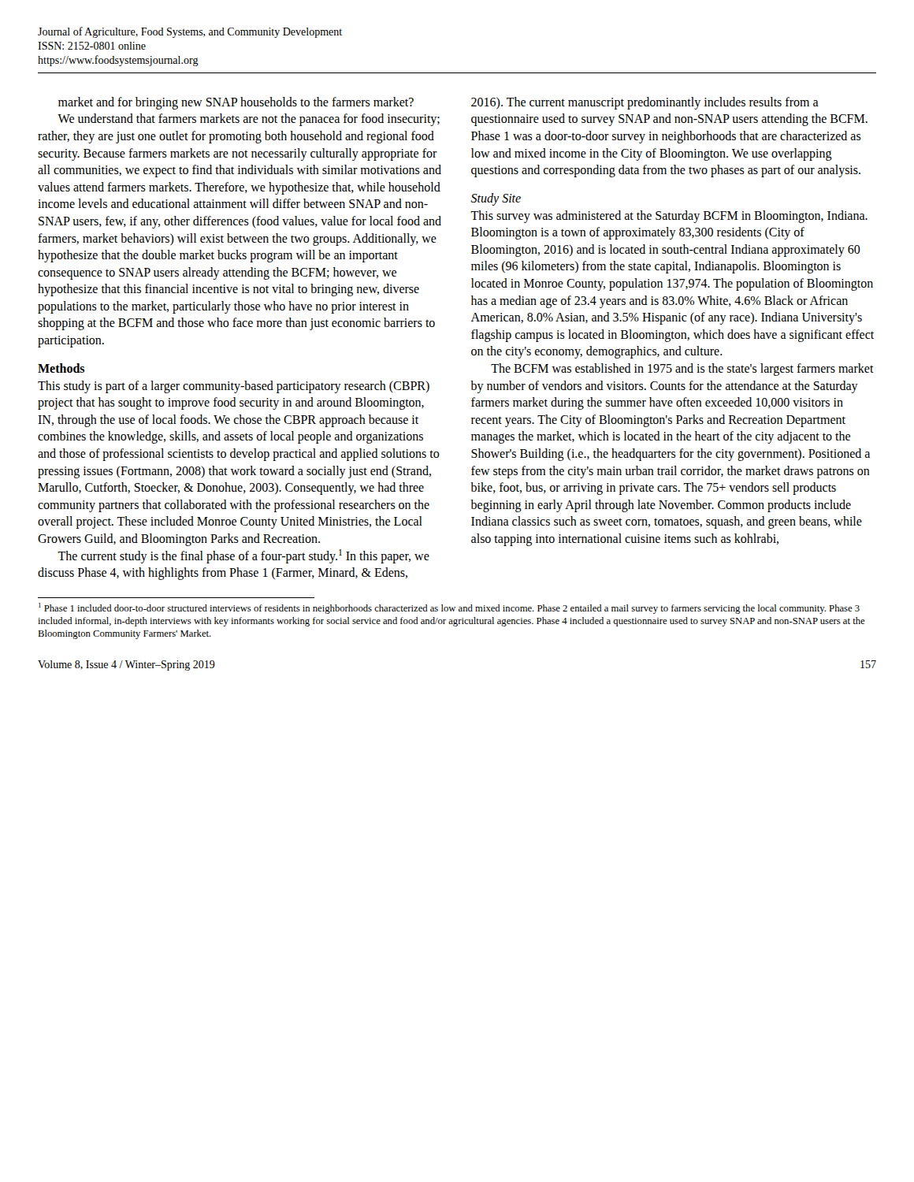Journal of Agriculture, Food Systems, and Community Development
ISSN: 2152-0801 online
https://www.foodsystemsjournal.org
market and for bringing new SNAP households to the farmers market?
We understand that farmers markets are not the panacea for food insecurity; rather, they are just one outlet for promoting both household and regional food security. Because farmers markets are not necessarily culturally appropriate for all communities, we expect to find that individuals with similar motivations and values attend farmers markets. Therefore, we hypothesize that, while household income levels and educational attainment will differ between SNAP and non-SNAP users, few, if any, other differences (food values, value for local food and farmers, market behaviors) will exist between the two groups. Additionally, we hypothesize that the double market bucks program will be an important consequence to SNAP users already attending the BCFM; however, we hypothesize that this financial incentive is not vital to bringing new, diverse populations to the market, particularly those who have no prior interest in shopping at the BCFM and those who face more than just economic barriers to participation.
Methods
This study is part of a larger community-based participatory research (CBPR) project that has sought to improve food security in and around Bloomington, IN, through the use of local foods. We chose the CBPR approach because it combines the knowledge, skills, and assets of local people and organizations and those of professional scientists to develop practical and applied solutions to pressing issues (Fortmann, 2008) that work toward a socially just end (Strand, Marullo, Cutforth, Stoecker, & Donohue, 2003). Consequently, we had three community partners that collaborated with the professional researchers on the overall project. These included Monroe County United Ministries, the Local Growers Guild, and Bloomington Parks and Recreation.
The current study is the final phase of a four-part study.1 In this paper, we discuss Phase 4, with highlights from Phase 1 (Farmer, Minard, & Edens, 2016). The current manuscript predominantly includes results from a questionnaire used to survey SNAP and non-SNAP users attending the BCFM. Phase 1 was a door-to-door survey in neighborhoods that are characterized as low and mixed income in the City of Bloomington. We use overlapping questions and corresponding data from the two phases as part of our analysis.
Study Site
This survey was administered at the Saturday BCFM in Bloomington, Indiana. Bloomington is a town of approximately 83,300 residents (City of Bloomington, 2016) and is located in south-central Indiana approximately 60 miles (96 kilometers) from the state capital, Indianapolis. Bloomington is located in Monroe County, population 137,974. The population of Bloomington has a median age of 23.4 years and is 83.0% White, 4.6% Black or African American, 8.0% Asian, and 3.5% Hispanic (of any race). Indiana University's flagship campus is located in Bloomington, which does have a significant effect on the city's economy, demographics, and culture.
The BCFM was established in 1975 and is the state's largest farmers market by number of vendors and visitors. Counts for the attendance at the Saturday farmers market during the summer have often exceeded 10,000 visitors in recent years. The City of Bloomington's Parks and Recreation Department manages the market, which is located in the heart of the city adjacent to the Shower's Building (i.e., the headquarters for the city government). Positioned a few steps from the city's main urban trail corridor, the market draws patrons on bike, foot, bus, or arriving in private cars. The 75+ vendors sell products beginning in early April through late November. Common products include Indiana classics such as sweet corn, tomatoes, squash, and green beans, while also tapping into international cuisine items such as kohlrabi,
1 Phase 1 included door-to-door structured interviews of residents in neighborhoods characterized as low and mixed income. Phase 2 entailed a mail survey to farmers servicing the local community. Phase 3 included informal, in-depth interviews with key informants working for social service and food and/or agricultural agencies. Phase 4 included a questionnaire used to survey SNAP and non-SNAP users at the Bloomington Community Farmers' Market.
Volume 8, Issue 4 / Winter–Spring 2019 157